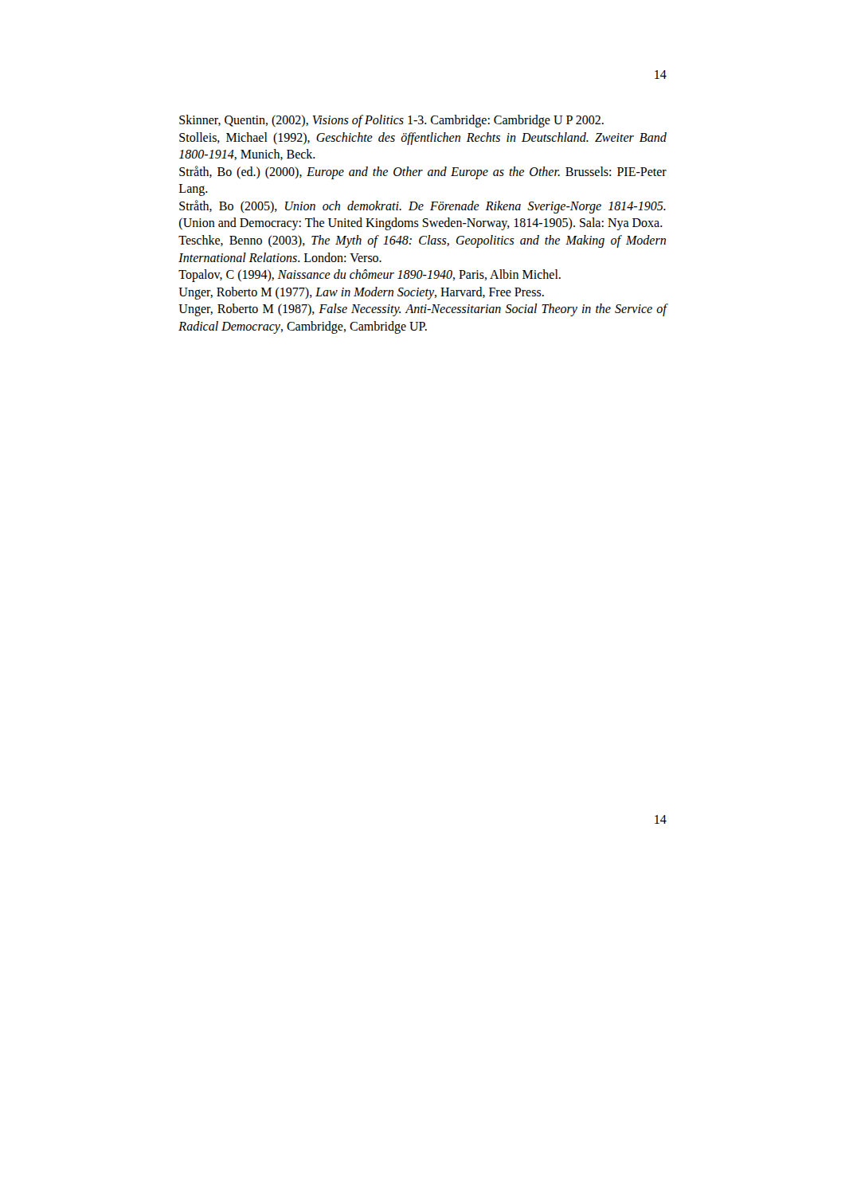14
Skinner, Quentin, (2002), Visions of Politics 1-3. Cambridge: Cambridge U P 2002.
Stolleis, Michael (1992), Geschichte des öffentlichen Rechts in Deutschland. Zweiter Band 1800-1914, Munich, Beck.
Stråth, Bo (ed.) (2000), Europe and the Other and Europe as the Other. Brussels: PIE-Peter Lang.
Stråth, Bo (2005), Union och demokrati. De Förenade Rikena Sverige-Norge 1814-1905. (Union and Democracy: The United Kingdoms Sweden-Norway, 1814-1905). Sala: Nya Doxa.
Teschke, Benno (2003), The Myth of 1648: Class, Geopolitics and the Making of Modern International Relations. London: Verso.
Topalov, C (1994), Naissance du chômeur 1890-1940, Paris, Albin Michel.
Unger, Roberto M (1977), Law in Modern Society, Harvard, Free Press.
Unger, Roberto M (1987), False Necessity. Anti-Necessitarian Social Theory in the Service of Radical Democracy, Cambridge, Cambridge UP.
14